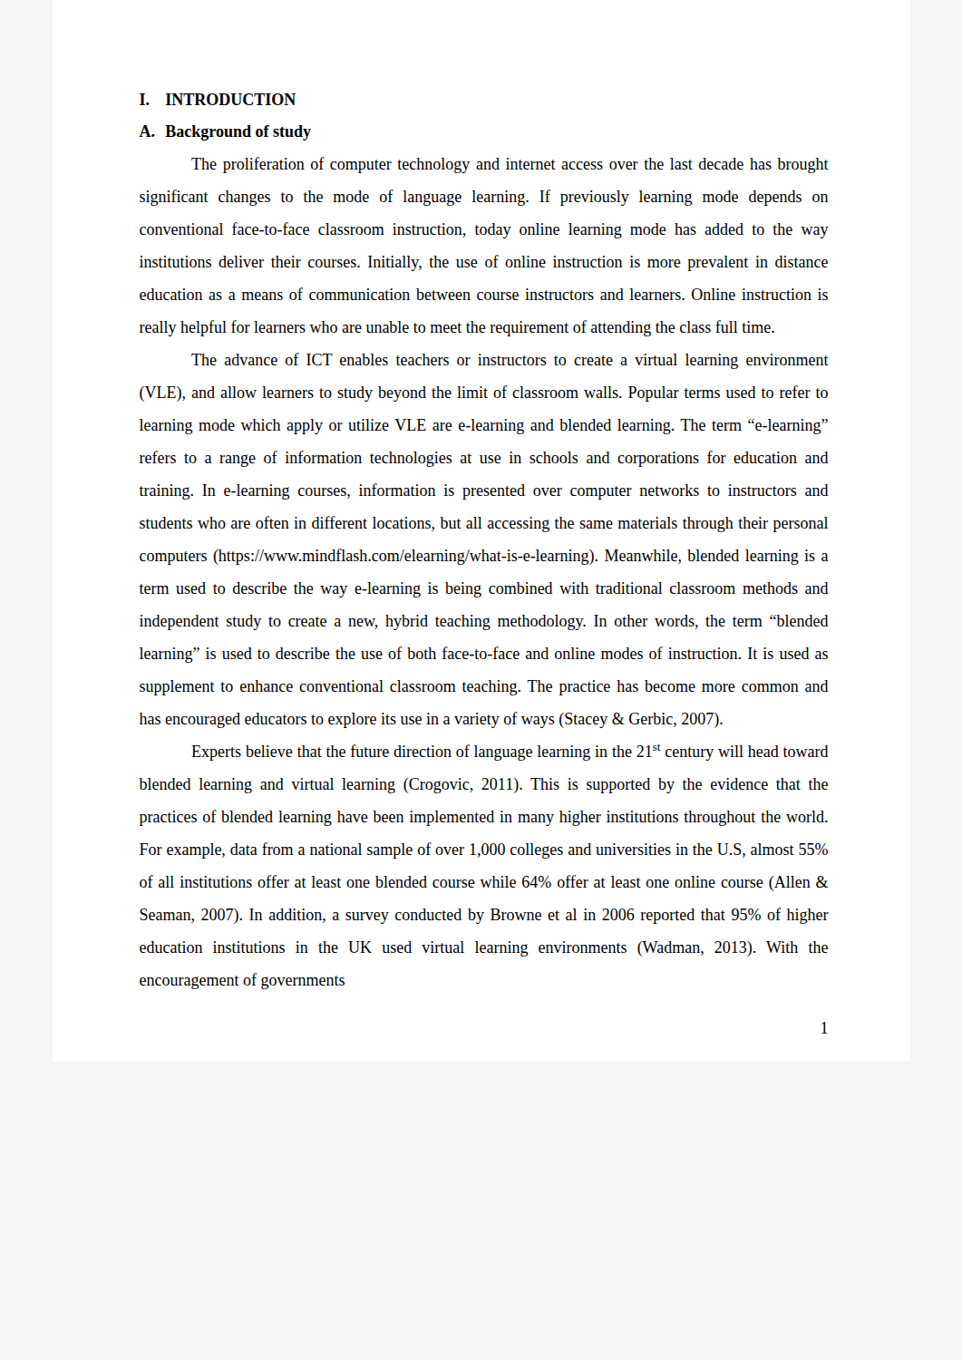I. INTRODUCTION
A. Background of study
The proliferation of computer technology and internet access over the last decade has brought significant changes to the mode of language learning. If previously learning mode depends on conventional face-to-face classroom instruction, today online learning mode has added to the way institutions deliver their courses. Initially, the use of online instruction is more prevalent in distance education as a means of communication between course instructors and learners. Online instruction is really helpful for learners who are unable to meet the requirement of attending the class full time.
The advance of ICT enables teachers or instructors to create a virtual learning environment (VLE), and allow learners to study beyond the limit of classroom walls. Popular terms used to refer to learning mode which apply or utilize VLE are e-learning and blended learning. The term “e-learning” refers to a range of information technologies at use in schools and corporations for education and training. In e-learning courses, information is presented over computer networks to instructors and students who are often in different locations, but all accessing the same materials through their personal computers (https://www.mindflash.com/elearning/what-is-e-learning). Meanwhile, blended learning is a term used to describe the way e-learning is being combined with traditional classroom methods and independent study to create a new, hybrid teaching methodology. In other words, the term “blended learning” is used to describe the use of both face-to-face and online modes of instruction. It is used as supplement to enhance conventional classroom teaching. The practice has become more common and has encouraged educators to explore its use in a variety of ways (Stacey & Gerbic, 2007).
Experts believe that the future direction of language learning in the 21st century will head toward blended learning and virtual learning (Crogovic, 2011). This is supported by the evidence that the practices of blended learning have been implemented in many higher institutions throughout the world. For example, data from a national sample of over 1,000 colleges and universities in the U.S, almost 55% of all institutions offer at least one blended course while 64% offer at least one online course (Allen & Seaman, 2007). In addition, a survey conducted by Browne et al in 2006 reported that 95% of higher education institutions in the UK used virtual learning environments (Wadman, 2013). With the encouragement of governments
1